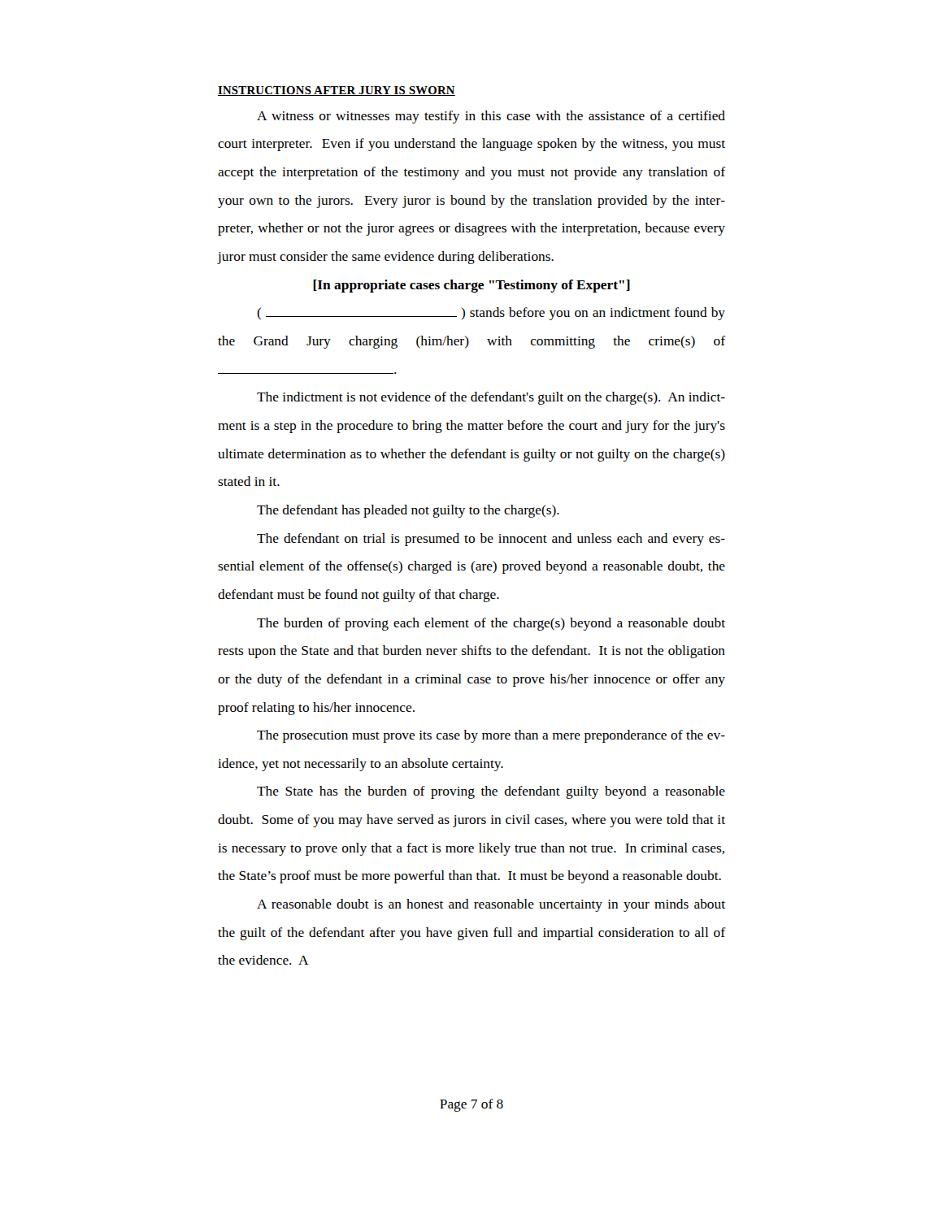Instructions After Jury Is Sworn
A witness or witnesses may testify in this case with the assistance of a certified court interpreter. Even if you understand the language spoken by the witness, you must accept the interpretation of the testimony and you must not provide any translation of your own to the jurors. Every juror is bound by the translation provided by the interpreter, whether or not the juror agrees or disagrees with the interpretation, because every juror must consider the same evidence during deliberations.
[In appropriate cases charge "Testimony of Expert"]
( ) stands before you on an indictment found by the Grand Jury charging (him/her) with committing the crime(s) of .
The indictment is not evidence of the defendant's guilt on the charge(s). An indictment is a step in the procedure to bring the matter before the court and jury for the jury's ultimate determination as to whether the defendant is guilty or not guilty on the charge(s) stated in it.
The defendant has pleaded not guilty to the charge(s).
The defendant on trial is presumed to be innocent and unless each and every essential element of the offense(s) charged is (are) proved beyond a reasonable doubt, the defendant must be found not guilty of that charge.
The burden of proving each element of the charge(s) beyond a reasonable doubt rests upon the State and that burden never shifts to the defendant. It is not the obligation or the duty of the defendant in a criminal case to prove his/her innocence or offer any proof relating to his/her innocence.
The prosecution must prove its case by more than a mere preponderance of the evidence, yet not necessarily to an absolute certainty.
The State has the burden of proving the defendant guilty beyond a reasonable doubt. Some of you may have served as jurors in civil cases, where you were told that it is necessary to prove only that a fact is more likely true than not true. In criminal cases, the State’s proof must be more powerful than that. It must be beyond a reasonable doubt.
A reasonable doubt is an honest and reasonable uncertainty in your minds about the guilt of the defendant after you have given full and impartial consideration to all of the evidence. A
Page 7 of 8